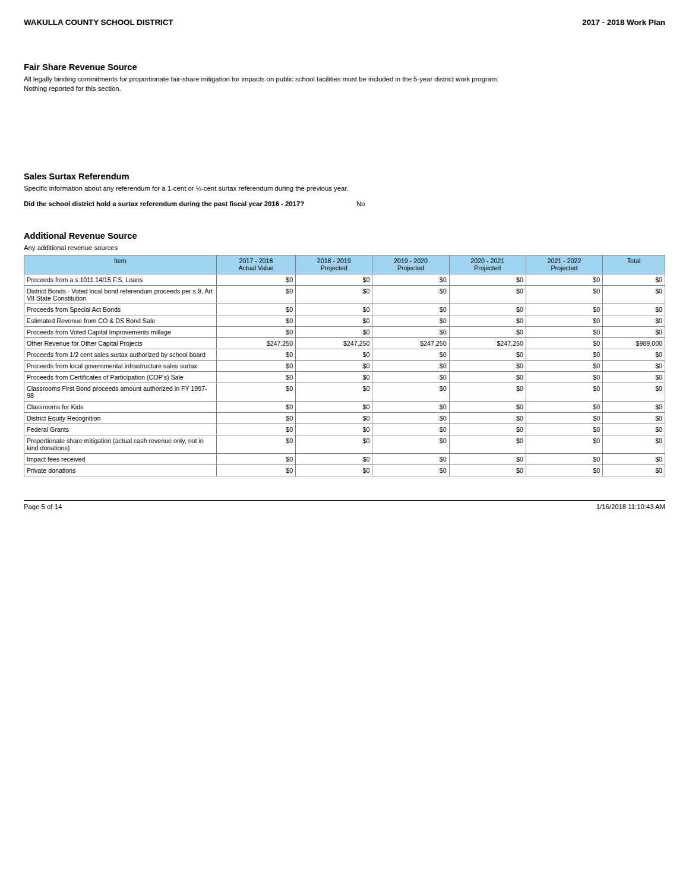WAKULLA COUNTY SCHOOL DISTRICT
2017 - 2018 Work Plan
Fair Share Revenue Source
All legally binding commitments for proportionate fair-share mitigation for impacts on public school facilities must be included in the 5-year district work program.
Nothing reported for this section.
Sales Surtax Referendum
Specific information about any referendum for a 1-cent or ½-cent surtax referendum during the previous year.
Did the school district hold a surtax referendum during the past fiscal year 2016 - 2017?
No
Additional Revenue Source
Any additional revenue sources
| Item | 2017 - 2018 Actual Value | 2018 - 2019 Projected | 2019 - 2020 Projected | 2020 - 2021 Projected | 2021 - 2022 Projected | Total |
| --- | --- | --- | --- | --- | --- | --- |
| Proceeds from a s.1011.14/15 F.S. Loans | $0 | $0 | $0 | $0 | $0 | $0 |
| District Bonds - Voted local bond referendum proceeds per s.9, Art VII State Constitution | $0 | $0 | $0 | $0 | $0 | $0 |
| Proceeds from Special Act Bonds | $0 | $0 | $0 | $0 | $0 | $0 |
| Estimated Revenue from CO & DS Bond Sale | $0 | $0 | $0 | $0 | $0 | $0 |
| Proceeds from Voted Capital Improvements millage | $0 | $0 | $0 | $0 | $0 | $0 |
| Other Revenue for Other Capital Projects | $247,250 | $247,250 | $247,250 | $247,250 | $0 | $989,000 |
| Proceeds from 1/2 cent sales surtax authorized by school board | $0 | $0 | $0 | $0 | $0 | $0 |
| Proceeds from local governmental infrastructure sales surtax | $0 | $0 | $0 | $0 | $0 | $0 |
| Proceeds from Certificates of Participation (COP's) Sale | $0 | $0 | $0 | $0 | $0 | $0 |
| Classrooms First Bond proceeds amount authorized in FY 1997-98 | $0 | $0 | $0 | $0 | $0 | $0 |
| Classrooms for Kids | $0 | $0 | $0 | $0 | $0 | $0 |
| District Equity Recognition | $0 | $0 | $0 | $0 | $0 | $0 |
| Federal Grants | $0 | $0 | $0 | $0 | $0 | $0 |
| Proportionate share mitigation (actual cash revenue only, not in kind donations) | $0 | $0 | $0 | $0 | $0 | $0 |
| Impact fees received | $0 | $0 | $0 | $0 | $0 | $0 |
| Private donations | $0 | $0 | $0 | $0 | $0 | $0 |
Page 5 of 14
1/16/2018 11:10:43 AM